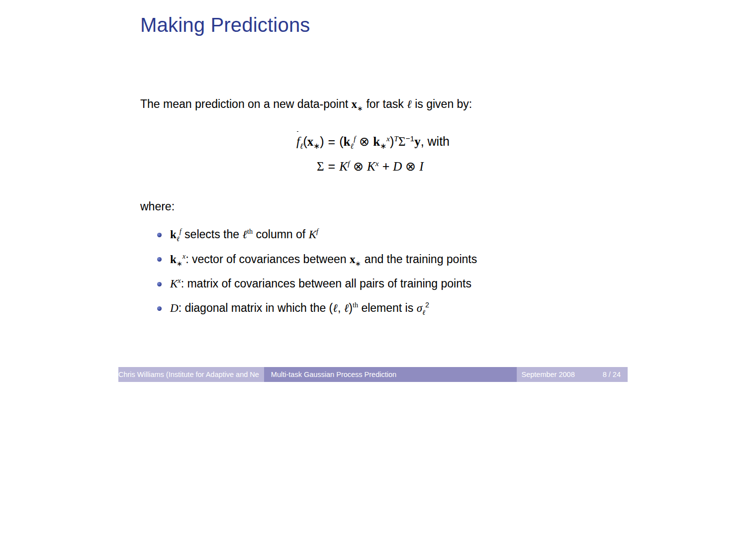Making Predictions
The mean prediction on a new data-point x∗ for task ℓ is given by:
| f ℓ ( x ∗ ) | = | ( k ℓ f ⊗ k ∗ x ) T Σ −1 y , with |
| Σ | = | K f ⊗ K x + D ⊗ I |
where:
kℓf selects the ℓth column of Kf
k∗x: vector of covariances between x∗ and the training points
Kx: matrix of covariances between all pairs of training points
D: diagonal matrix in which the (ℓ, ℓ)th element is σℓ2
Chris Williams (Institute for Adaptive and Ne
Multi-task Gaussian Process Prediction
September 20088 / 24